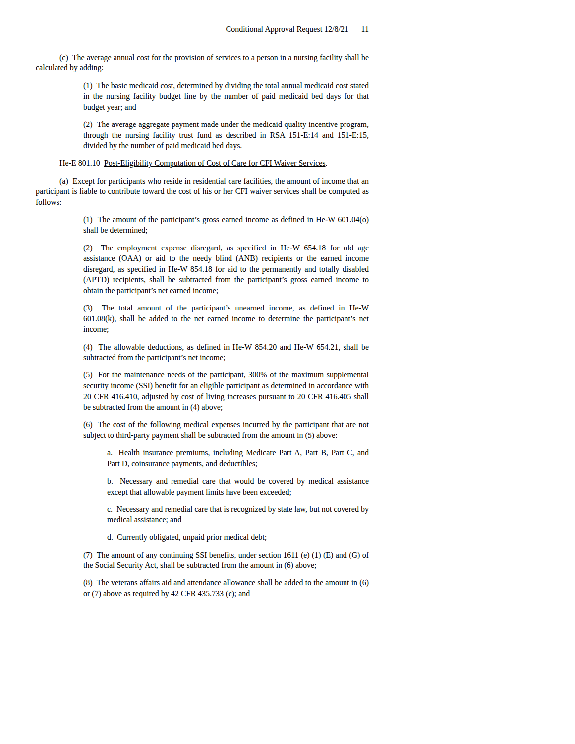Conditional Approval Request 12/8/2111
(c) The average annual cost for the provision of services to a person in a nursing facility shall be calculated by adding:
(1) The basic medicaid cost, determined by dividing the total annual medicaid cost stated in the nursing facility budget line by the number of paid medicaid bed days for that budget year; and
(2) The average aggregate payment made under the medicaid quality incentive program, through the nursing facility trust fund as described in RSA 151-E:14 and 151-E:15, divided by the number of paid medicaid bed days.
He-E 801.10 Post-Eligibility Computation of Cost of Care for CFI Waiver Services.
(a) Except for participants who reside in residential care facilities, the amount of income that an participant is liable to contribute toward the cost of his or her CFI waiver services shall be computed as follows:
(1) The amount of the participant’s gross earned income as defined in He-W 601.04(o) shall be determined;
(2) The employment expense disregard, as specified in He-W 654.18 for old age assistance (OAA) or aid to the needy blind (ANB) recipients or the earned income disregard, as specified in He-W 854.18 for aid to the permanently and totally disabled (APTD) recipients, shall be subtracted from the participant’s gross earned income to obtain the participant’s net earned income;
(3) The total amount of the participant’s unearned income, as defined in He-W 601.08(k), shall be added to the net earned income to determine the participant’s net income;
(4) The allowable deductions, as defined in He-W 854.20 and He-W 654.21, shall be subtracted from the participant’s net income;
(5) For the maintenance needs of the participant, 300% of the maximum supplemental security income (SSI) benefit for an eligible participant as determined in accordance with 20 CFR 416.410, adjusted by cost of living increases pursuant to 20 CFR 416.405 shall be subtracted from the amount in (4) above;
(6) The cost of the following medical expenses incurred by the participant that are not subject to third-party payment shall be subtracted from the amount in (5) above:
a. Health insurance premiums, including Medicare Part A, Part B, Part C, and Part D, coinsurance payments, and deductibles;
b. Necessary and remedial care that would be covered by medical assistance except that allowable payment limits have been exceeded;
c. Necessary and remedial care that is recognized by state law, but not covered by medical assistance; and
d. Currently obligated, unpaid prior medical debt;
(7) The amount of any continuing SSI benefits, under section 1611 (e) (1) (E) and (G) of the Social Security Act, shall be subtracted from the amount in (6) above;
(8) The veterans affairs aid and attendance allowance shall be added to the amount in (6) or (7) above as required by 42 CFR 435.733 (c); and